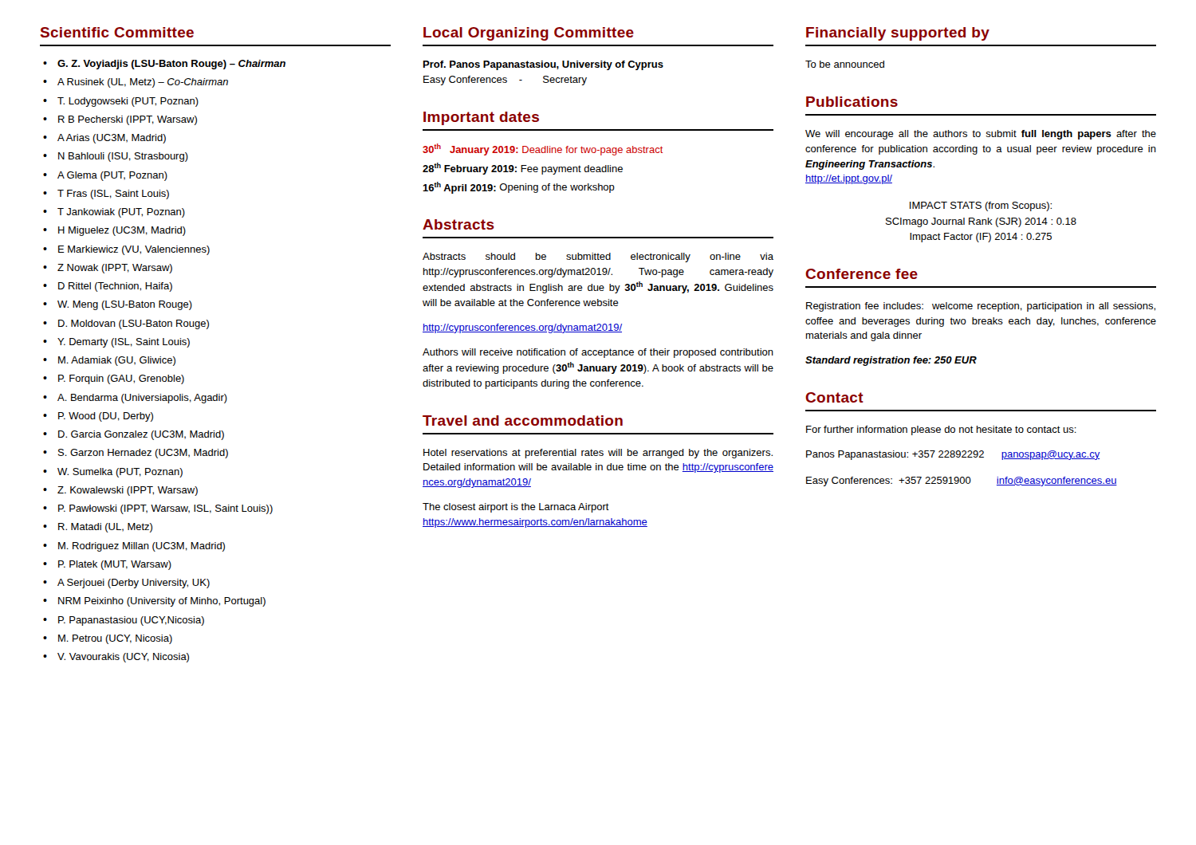Scientific Committee
G. Z. Voyiadjis (LSU-Baton Rouge) – Chairman
A Rusinek (UL, Metz) – Co-Chairman
T. Lodygowseki (PUT, Poznan)
R B Pecherski (IPPT, Warsaw)
A Arias (UC3M, Madrid)
N Bahlouli (ISU, Strasbourg)
A Glema (PUT, Poznan)
T Fras (ISL, Saint Louis)
T Jankowiak (PUT, Poznan)
H Miguelez (UC3M, Madrid)
E Markiewicz (VU, Valenciennes)
Z Nowak (IPPT, Warsaw)
D Rittel (Technion, Haifa)
W. Meng (LSU-Baton Rouge)
D. Moldovan (LSU-Baton Rouge)
Y. Demarty (ISL, Saint Louis)
M. Adamiak (GU, Gliwice)
P. Forquin (GAU, Grenoble)
A. Bendarma (Universiapolis, Agadir)
P. Wood (DU, Derby)
D. Garcia Gonzalez (UC3M, Madrid)
S. Garzon Hernadez (UC3M, Madrid)
W. Sumelka (PUT, Poznan)
Z. Kowalewski (IPPT, Warsaw)
P. Pawłowski (IPPT, Warsaw, ISL, Saint Louis))
R. Matadi (UL, Metz)
M. Rodriguez Millan (UC3M, Madrid)
P. Platek (MUT, Warsaw)
A Serjouei (Derby University, UK)
NRM Peixinho (University of Minho, Portugal)
P. Papanastasiou (UCY,Nicosia)
M. Petrou (UCY, Nicosia)
V. Vavourakis (UCY, Nicosia)
Local Organizing Committee
Prof. Panos Papanastasiou, University of Cyprus
Easy Conferences - Secretary
Important dates
30th January 2019: Deadline for two-page abstract
28th February 2019: Fee payment deadline
16th April 2019: Opening of the workshop
Abstracts
Abstracts should be submitted electronically on-line via http://cyprusconferences.org/dymat2019/. Two-page camera-ready extended abstracts in English are due by 30th January, 2019. Guidelines will be available at the Conference website
http://cyprusconferences.org/dynamat2019/
Authors will receive notification of acceptance of their proposed contribution after a reviewing procedure (30th January 2019). A book of abstracts will be distributed to participants during the conference.
Travel and accommodation
Hotel reservations at preferential rates will be arranged by the organizers. Detailed information will be available in due time on the http://cyprusconferences.org/dynamat2019/
The closest airport is the Larnaca Airport
https://www.hermesairports.com/en/larnakahome
Financially supported by
To be announced
Publications
We will encourage all the authors to submit full length papers after the conference for publication according to a usual peer review procedure in Engineering Transactions.
http://et.ippt.gov.pl/
IMPACT STATS (from Scopus):
SCImago Journal Rank (SJR) 2014 : 0.18
Impact Factor (IF) 2014 : 0.275
Conference fee
Registration fee includes: welcome reception, participation in all sessions, coffee and beverages during two breaks each day, lunches, conference materials and gala dinner
Standard registration fee: 250 EUR
Contact
For further information please do not hesitate to contact us:
Panos Papanastasiou: +357 22892292 panospap@ucy.ac.cy
Easy Conferences: +357 22591900 info@easyconferences.eu